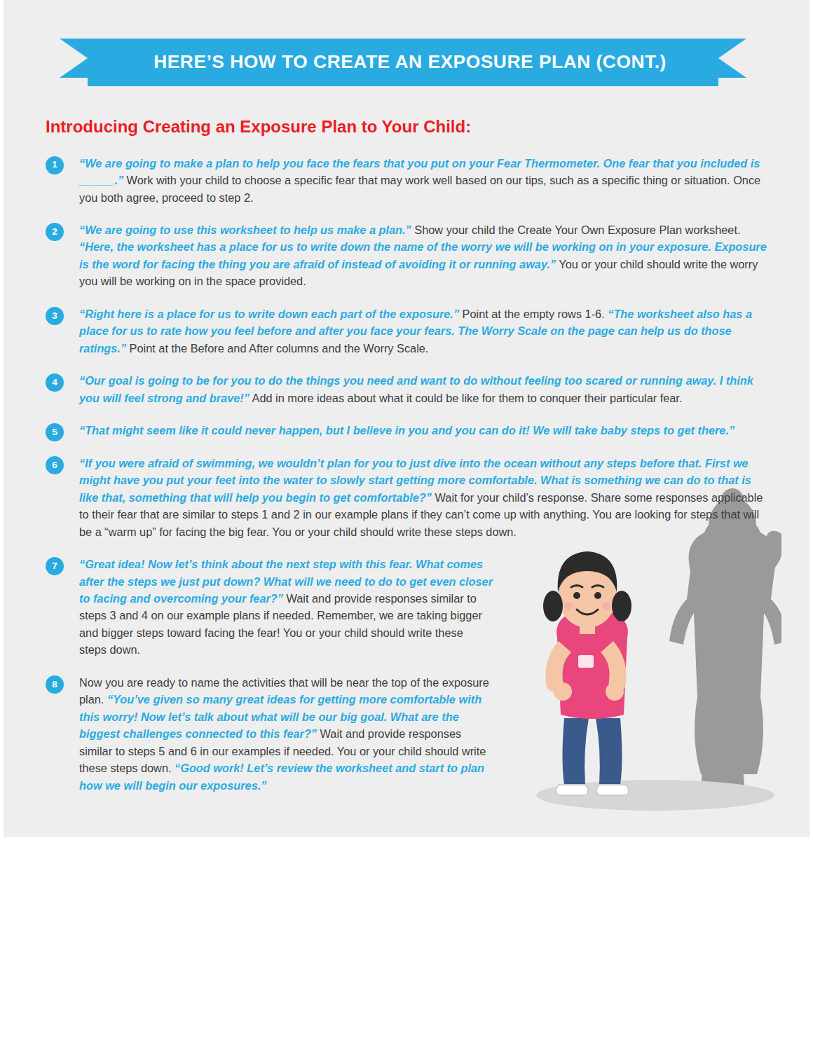Here’s How to Create an Exposure Plan (cont.)
Introducing Creating an Exposure Plan to Your Child:
“We are going to make a plan to help you face the fears that you put on your Fear Thermometer. One fear that you included is _____.” Work with your child to choose a specific fear that may work well based on our tips, such as a specific thing or situation. Once you both agree, proceed to step 2.
“We are going to use this worksheet to help us make a plan.” Show your child the Create Your Own Exposure Plan worksheet. “Here, the worksheet has a place for us to write down the name of the worry we will be working on in your exposure. Exposure is the word for facing the thing you are afraid of instead of avoiding it or running away.” You or your child should write the worry you will be working on in the space provided.
“Right here is a place for us to write down each part of the exposure.” Point at the empty rows 1-6. “The worksheet also has a place for us to rate how you feel before and after you face your fears. The Worry Scale on the page can help us do those ratings.” Point at the Before and After columns and the Worry Scale.
“Our goal is going to be for you to do the things you need and want to do without feeling too scared or running away. I think you will feel strong and brave!” Add in more ideas about what it could be like for them to conquer their particular fear.
“That might seem like it could never happen, but I believe in you and you can do it! We will take baby steps to get there.”
“If you were afraid of swimming, we wouldn’t plan for you to just dive into the ocean without any steps before that. First we might have you put your feet into the water to slowly start getting more comfortable. What is something we can do to that is like that, something that will help you begin to get comfortable?” Wait for your child’s response. Share some responses applicable to their fear that are similar to steps 1 and 2 in our example plans if they can’t come up with anything. You are looking for steps that will be a “warm up” for facing the big fear. You or your child should write these steps down.
“Great idea! Now let’s think about the next step with this fear. What comes after the steps we just put down? What will we need to do to get even closer to facing and overcoming your fear?” Wait and provide responses similar to steps 3 and 4 on our example plans if needed. Remember, we are taking bigger and bigger steps toward facing the fear! You or your child should write these steps down.
Now you are ready to name the activities that will be near the top of the exposure plan. “You’ve given so many great ideas for getting more comfortable with this worry! Now let’s talk about what will be our big goal. What are the biggest challenges connected to this fear?” Wait and provide responses similar to steps 5 and 6 in our examples if needed. You or your child should write these steps down. “Good work! Let’s review the worksheet and start to plan how we will begin our exposures.”